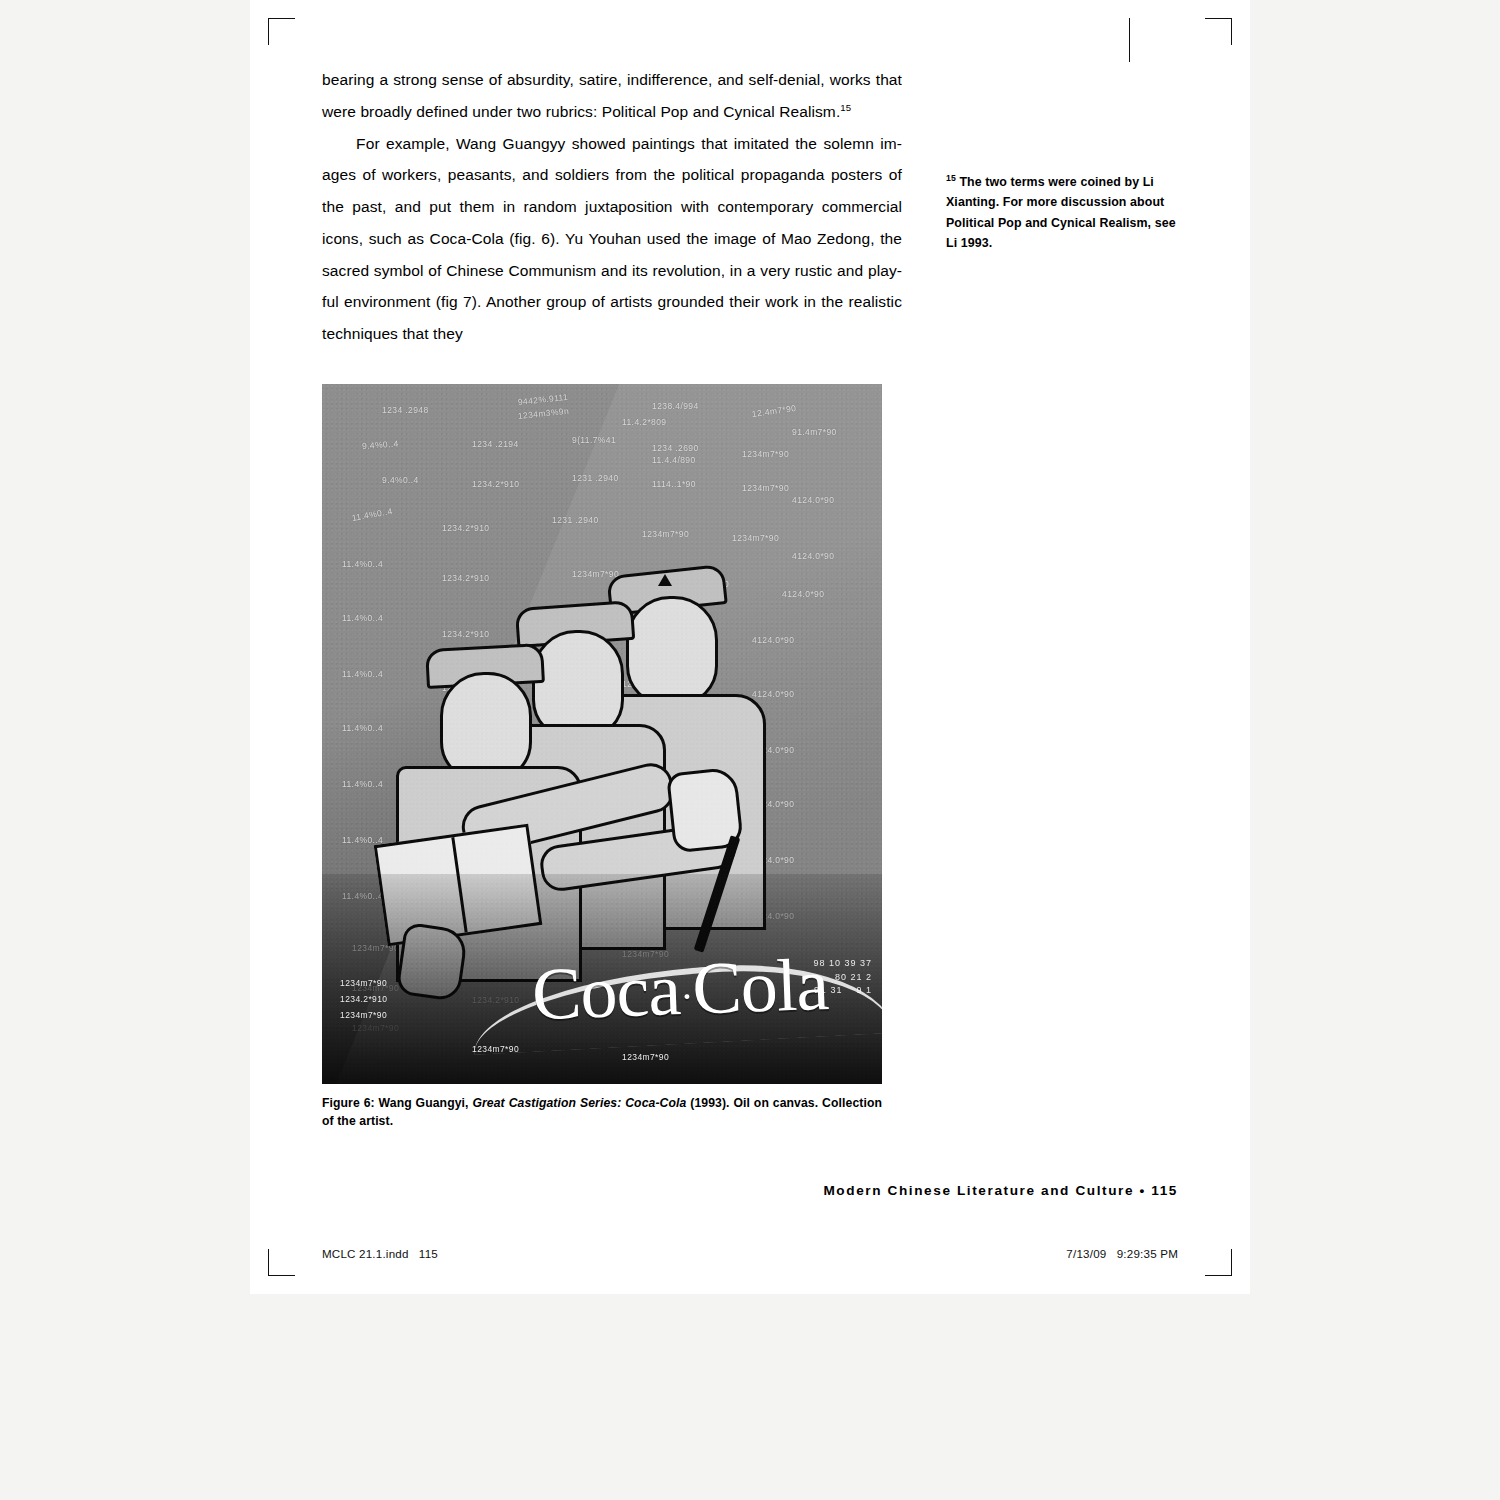bearing a strong sense of absurdity, satire, indifference, and self-denial, works that were broadly defined under two rubrics: Political Pop and Cynical Realism.15
For example, Wang Guangyy showed paintings that imitated the solemn images of workers, peasants, and soldiers from the political propaganda posters of the past, and put them in random juxtaposition with contemporary commercial icons, such as Coca-Cola (fig. 6). Yu Youhan used the image of Mao Zedong, the sacred symbol of Chinese Communism and its revolution, in a very rustic and playful environment (fig 7). Another group of artists grounded their work in the realistic techniques that they
1234 .2948 9442%.9111 1234m3%9n 1238.4/994 11.4.2*809 12.4m7*90 91.4m7*90 9.4%0..4 1234 .2194 9(11.7%41 1234 .2690 11.4.4/890 1234m7*90 9.4%0..4 1234.2*910 1231 .2940 1114..1*90 1234m7*90 4124.0*90 11.4%0..4 1234.2*910 1231 .2940 1234m7*90 1234m7*90 4124.0*90 11.4%0..4 1234.2*910 1234m7*90 1234m7*90 4124.0*90 11.4%0..4 1234.2*910 1234m7*90 4124.0*90 11.4%0..4 1234.2*910 1234m7*90 4124.0*90 11.4%0..4 1234.2*910 1234m7*90 4124.0*90 11.4%0..4 1234.2*910 1234m7*90 4124.0*90 11.4%0..4 1234.2*910 1234m7*90 4124.0*90 11.4%0..4 1234.2*910 1234m7*90 4124.0*90 1234m7*90 1234.2*910 1234m7*90 1234m7*90 1234.2*910 1234m7*90
Coca·Cola
98 10 39 37
80 21 2
9 . 31 9 1
1234m7*90 1234.2*910 1234m7*90 1234m7*90 1234m7*90
Figure 6: Wang Guangyi, Great Castigation Series: Coca-Cola (1993). Oil on canvas. Collection of the artist.
15 The two terms were coined by Li Xianting. For more discussion about Political Pop and Cynical Realism, see Li 1993.
Modern Chinese Literature and Culture • 115
MCLC 21.1.indd 115 7/13/09 9:29:35 PM